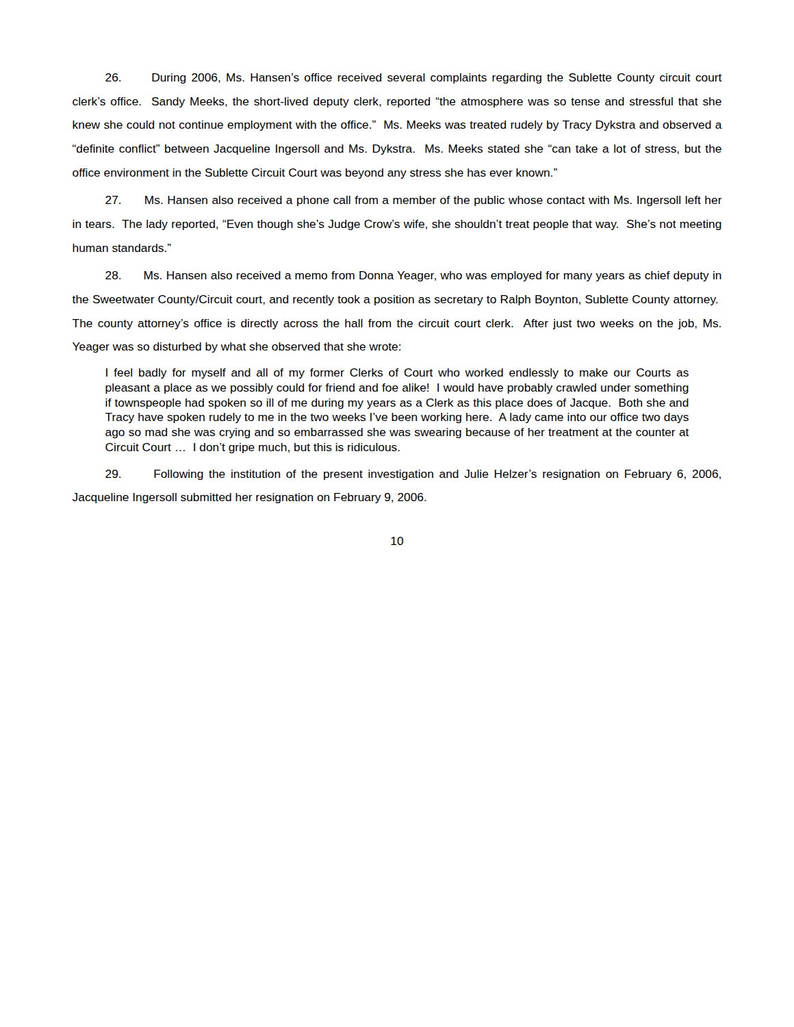26. During 2006, Ms. Hansen’s office received several complaints regarding the Sublette County circuit court clerk’s office. Sandy Meeks, the short-lived deputy clerk, reported “the atmosphere was so tense and stressful that she knew she could not continue employment with the office.” Ms. Meeks was treated rudely by Tracy Dykstra and observed a “definite conflict” between Jacqueline Ingersoll and Ms. Dykstra. Ms. Meeks stated she “can take a lot of stress, but the office environment in the Sublette Circuit Court was beyond any stress she has ever known.”
27. Ms. Hansen also received a phone call from a member of the public whose contact with Ms. Ingersoll left her in tears. The lady reported, “Even though she’s Judge Crow’s wife, she shouldn’t treat people that way. She’s not meeting human standards.”
28. Ms. Hansen also received a memo from Donna Yeager, who was employed for many years as chief deputy in the Sweetwater County/Circuit court, and recently took a position as secretary to Ralph Boynton, Sublette County attorney. The county attorney’s office is directly across the hall from the circuit court clerk. After just two weeks on the job, Ms. Yeager was so disturbed by what she observed that she wrote:
I feel badly for myself and all of my former Clerks of Court who worked endlessly to make our Courts as pleasant a place as we possibly could for friend and foe alike! I would have probably crawled under something if townspeople had spoken so ill of me during my years as a Clerk as this place does of Jacque. Both she and Tracy have spoken rudely to me in the two weeks I’ve been working here. A lady came into our office two days ago so mad she was crying and so embarrassed she was swearing because of her treatment at the counter at Circuit Court … I don’t gripe much, but this is ridiculous.
29. Following the institution of the present investigation and Julie Helzer’s resignation on February 6, 2006, Jacqueline Ingersoll submitted her resignation on February 9, 2006.
10